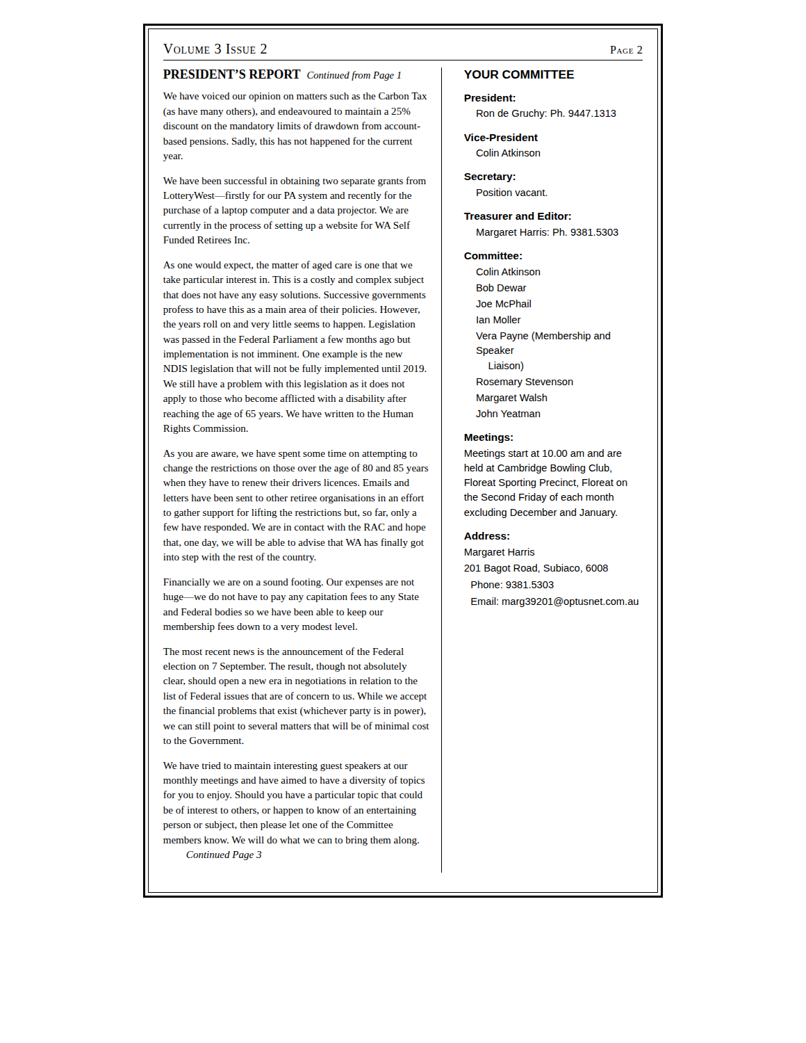Volume 3 Issue 2
Page 2
PRESIDENT’S REPORT
Continued from Page 1
We have voiced our opinion on matters such as the Carbon Tax (as have many others), and endeavoured to maintain a 25% discount on the mandatory limits of drawdown from account-based pensions. Sadly, this has not happened for the current year.
We have been successful in obtaining two separate grants from LotteryWest—firstly for our PA system and recently for the purchase of a laptop computer and a data projector. We are currently in the process of setting up a website for WA Self Funded Retirees Inc.
As one would expect, the matter of aged care is one that we take particular interest in. This is a costly and complex subject that does not have any easy solutions. Successive governments profess to have this as a main area of their policies. However, the years roll on and very little seems to happen. Legislation was passed in the Federal Parliament a few months ago but implementation is not imminent. One example is the new NDIS legislation that will not be fully implemented until 2019. We still have a problem with this legislation as it does not apply to those who become afflicted with a disability after reaching the age of 65 years. We have written to the Human Rights Commission.
As you are aware, we have spent some time on attempting to change the restrictions on those over the age of 80 and 85 years when they have to renew their drivers licences. Emails and letters have been sent to other retiree organisations in an effort to gather support for lifting the restrictions but, so far, only a few have responded. We are in contact with the RAC and hope that, one day, we will be able to advise that WA has finally got into step with the rest of the country.
Financially we are on a sound footing. Our expenses are not huge—we do not have to pay any capitation fees to any State and Federal bodies so we have been able to keep our membership fees down to a very modest level.
The most recent news is the announcement of the Federal election on 7 September. The result, though not absolutely clear, should open a new era in negotiations in relation to the list of Federal issues that are of concern to us. While we accept the financial problems that exist (whichever party is in power), we can still point to several matters that will be of minimal cost to the Government.
We have tried to maintain interesting guest speakers at our monthly meetings and have aimed to have a diversity of topics for you to enjoy. Should you have a particular topic that could be of interest to others, or happen to know of an entertaining person or subject, then please let one of the Committee members know. We will do what we can to bring them along. Continued Page 3
YOUR COMMITTEE
President:
Ron de Gruchy: Ph. 9447.1313
Vice-President
Colin Atkinson
Secretary:
Position vacant.
Treasurer and Editor:
Margaret Harris: Ph. 9381.5303
Committee:
Colin Atkinson
Bob Dewar
Joe McPhail
Ian Moller
Vera Payne (Membership and SpeakerLiaison)
Rosemary Stevenson
Margaret Walsh
John Yeatman
Meetings:
Meetings start at 10.00 am and are held at Cambridge Bowling Club, Floreat Sporting Precinct, Floreat on the Second Friday of each month excluding December and January.
Address:
Margaret Harris
201 Bagot Road, Subiaco, 6008
Phone: 9381.5303
Email: marg39201@optusnet.com.au